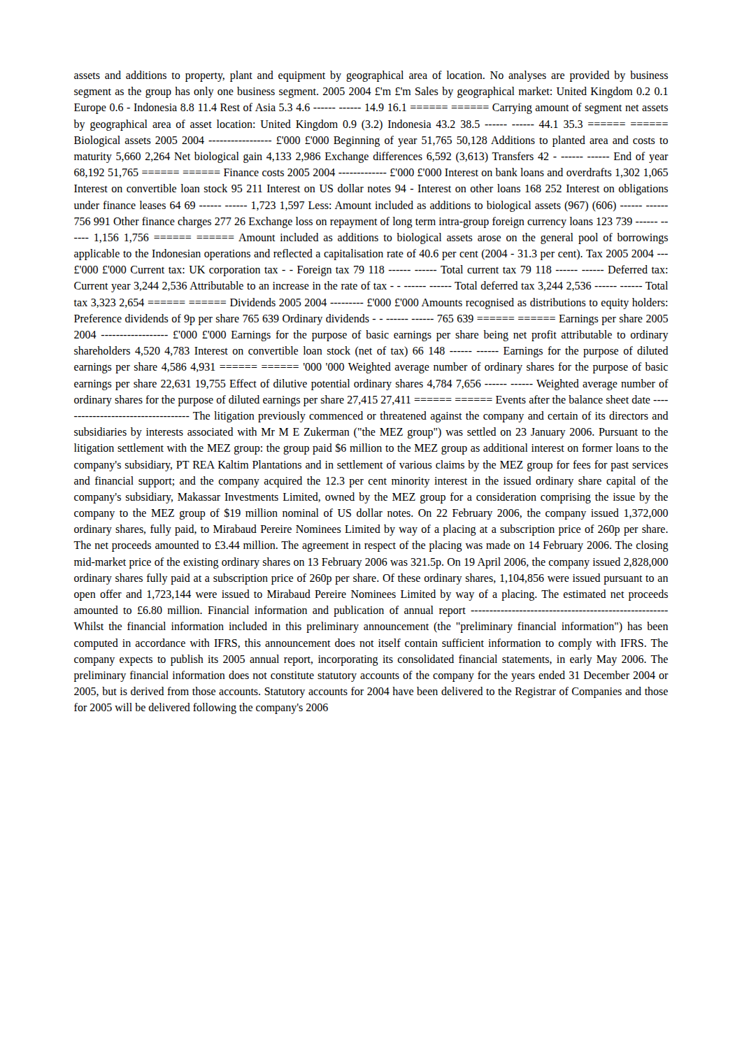assets and additions to property, plant and equipment by geographical area of location. No analyses are provided by business segment as the group has only one business segment. 2005 2004 £'m £'m Sales by geographical market: United Kingdom 0.2 0.1 Europe 0.6 - Indonesia 8.8 11.4 Rest of Asia 5.3 4.6 ------ ------ 14.9 16.1 ====== ====== Carrying amount of segment net assets by geographical area of asset location: United Kingdom 0.9 (3.2) Indonesia 43.2 38.5 ------ ------ 44.1 35.3 ====== ====== Biological assets 2005 2004 ----------------- £'000 £'000 Beginning of year 51,765 50,128 Additions to planted area and costs to maturity 5,660 2,264 Net biological gain 4,133 2,986 Exchange differences 6,592 (3,613) Transfers 42 - ------ ------ End of year 68,192 51,765 ====== ====== Finance costs 2005 2004 ------------- £'000 £'000 Interest on bank loans and overdrafts 1,302 1,065 Interest on convertible loan stock 95 211 Interest on US dollar notes 94 - Interest on other loans 168 252 Interest on obligations under finance leases 64 69 ------ ------ 1,723 1,597 Less: Amount included as additions to biological assets (967) (606) ------ ------ 756 991 Other finance charges 277 26 Exchange loss on repayment of long term intra-group foreign currency loans 123 739 ------ ------ 1,156 1,756 ====== ====== Amount included as additions to biological assets arose on the general pool of borrowings applicable to the Indonesian operations and reflected a capitalisation rate of 40.6 per cent (2004 - 31.3 per cent). Tax 2005 2004 --- £'000 £'000 Current tax: UK corporation tax - - Foreign tax 79 118 ------ ------ Total current tax 79 118 ------ ------ Deferred tax: Current year 3,244 2,536 Attributable to an increase in the rate of tax - - ------ ------ Total deferred tax 3,244 2,536 ------ ------ Total tax 3,323 2,654 ====== ====== Dividends 2005 2004 --------- £'000 £'000 Amounts recognised as distributions to equity holders: Preference dividends of 9p per share 765 639 Ordinary dividends - - ------ ------ 765 639 ====== ====== Earnings per share 2005 2004 ------------------ £'000 £'000 Earnings for the purpose of basic earnings per share being net profit attributable to ordinary shareholders 4,520 4,783 Interest on convertible loan stock (net of tax) 66 148 ------ ------ Earnings for the purpose of diluted earnings per share 4,586 4,931 ====== ====== '000 '000 Weighted average number of ordinary shares for the purpose of basic earnings per share 22,631 19,755 Effect of dilutive potential ordinary shares 4,784 7,656 ------ ------ Weighted average number of ordinary shares for the purpose of diluted earnings per share 27,415 27,411 ====== ====== Events after the balance sheet date ----------------------------------- The litigation previously commenced or threatened against the company and certain of its directors and subsidiaries by interests associated with Mr M E Zukerman ("the MEZ group") was settled on 23 January 2006. Pursuant to the litigation settlement with the MEZ group: the group paid $6 million to the MEZ group as additional interest on former loans to the company's subsidiary, PT REA Kaltim Plantations and in settlement of various claims by the MEZ group for fees for past services and financial support; and the company acquired the 12.3 per cent minority interest in the issued ordinary share capital of the company's subsidiary, Makassar Investments Limited, owned by the MEZ group for a consideration comprising the issue by the company to the MEZ group of $19 million nominal of US dollar notes. On 22 February 2006, the company issued 1,372,000 ordinary shares, fully paid, to Mirabaud Pereire Nominees Limited by way of a placing at a subscription price of 260p per share. The net proceeds amounted to £3.44 million. The agreement in respect of the placing was made on 14 February 2006. The closing mid-market price of the existing ordinary shares on 13 February 2006 was 321.5p. On 19 April 2006, the company issued 2,828,000 ordinary shares fully paid at a subscription price of 260p per share. Of these ordinary shares, 1,104,856 were issued pursuant to an open offer and 1,723,144 were issued to Mirabaud Pereire Nominees Limited by way of a placing. The estimated net proceeds amounted to £6.80 million. Financial information and publication of annual report ----------------------------------------------------- Whilst the financial information included in this preliminary announcement (the "preliminary financial information") has been computed in accordance with IFRS, this announcement does not itself contain sufficient information to comply with IFRS. The company expects to publish its 2005 annual report, incorporating its consolidated financial statements, in early May 2006. The preliminary financial information does not constitute statutory accounts of the company for the years ended 31 December 2004 or 2005, but is derived from those accounts. Statutory accounts for 2004 have been delivered to the Registrar of Companies and those for 2005 will be delivered following the company's 2006